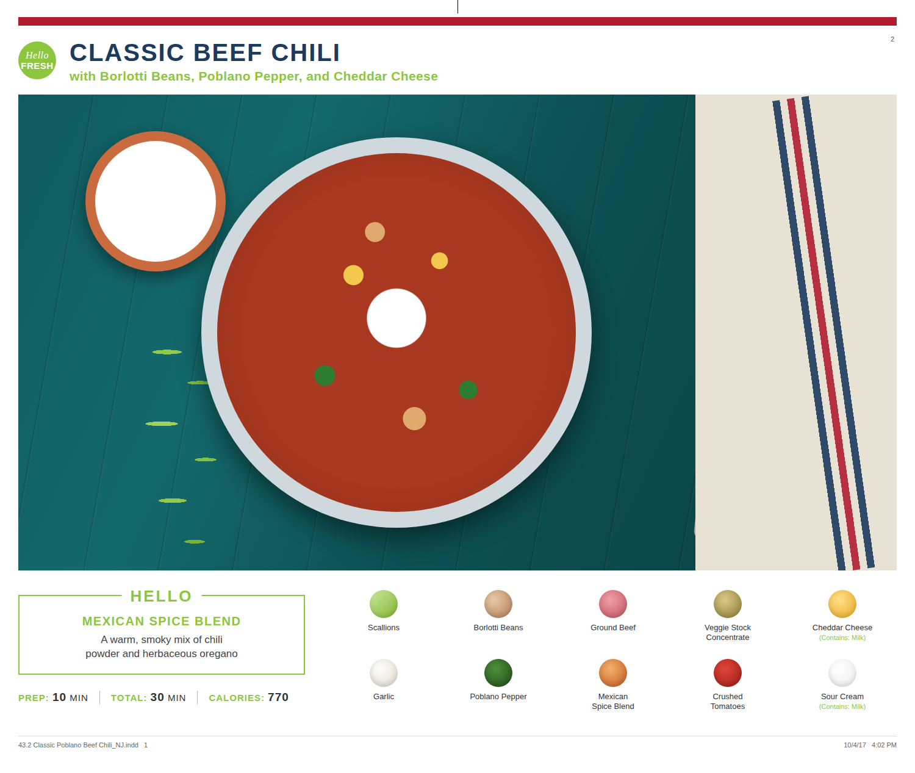2
Hello FRESH
CLASSIC BEEF CHILI
with Borlotti Beans, Poblano Pepper, and Cheddar Cheese
HELLO
MEXICAN SPICE BLEND
A warm, smoky mix of chili
powder and herbaceous oregano
PREP: 10 MIN
TOTAL: 30 MIN
CALORIES: 770
Scallions
Borlotti Beans
Ground Beef
Veggie Stock
Concentrate
Cheddar Cheese(Contains: Milk)
Garlic
Poblano Pepper
Mexican
Spice Blend
Crushed
Tomatoes
Sour Cream(Contains: Milk)
43.2 Classic Poblano Beef Chili_NJ.indd 1
10/4/17 4:02 PM